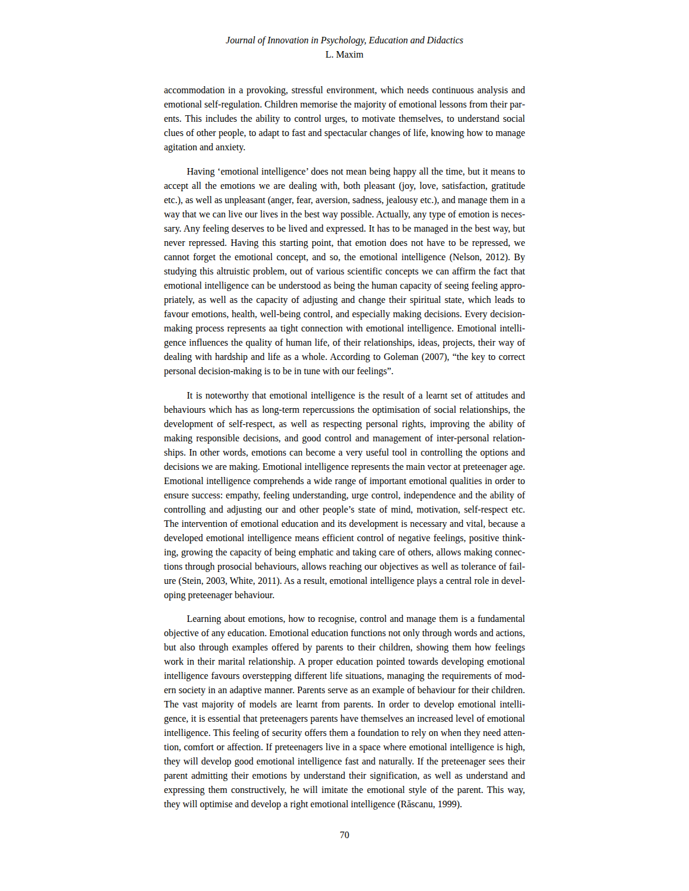Journal of Innovation in Psychology, Education and Didactics L. Maxim
accommodation in a provoking, stressful environment, which needs continuous analysis and emotional self-regulation. Children memorise the majority of emotional lessons from their parents. This includes the ability to control urges, to motivate themselves, to understand social clues of other people, to adapt to fast and spectacular changes of life, knowing how to manage agitation and anxiety.
Having ‘emotional intelligence’ does not mean being happy all the time, but it means to accept all the emotions we are dealing with, both pleasant (joy, love, satisfaction, gratitude etc.), as well as unpleasant (anger, fear, aversion, sadness, jealousy etc.), and manage them in a way that we can live our lives in the best way possible. Actually, any type of emotion is necessary. Any feeling deserves to be lived and expressed. It has to be managed in the best way, but never repressed. Having this starting point, that emotion does not have to be repressed, we cannot forget the emotional concept, and so, the emotional intelligence (Nelson, 2012). By studying this altruistic problem, out of various scientific concepts we can affirm the fact that emotional intelligence can be understood as being the human capacity of seeing feeling appropriately, as well as the capacity of adjusting and change their spiritual state, which leads to favour emotions, health, well-being control, and especially making decisions. Every decision-making process represents aa tight connection with emotional intelligence. Emotional intelligence influences the quality of human life, of their relationships, ideas, projects, their way of dealing with hardship and life as a whole. According to Goleman (2007), “the key to correct personal decision-making is to be in tune with our feelings”.
It is noteworthy that emotional intelligence is the result of a learnt set of attitudes and behaviours which has as long-term repercussions the optimisation of social relationships, the development of self-respect, as well as respecting personal rights, improving the ability of making responsible decisions, and good control and management of inter-personal relationships. In other words, emotions can become a very useful tool in controlling the options and decisions we are making. Emotional intelligence represents the main vector at preteenager age. Emotional intelligence comprehends a wide range of important emotional qualities in order to ensure success: empathy, feeling understanding, urge control, independence and the ability of controlling and adjusting our and other people’s state of mind, motivation, self-respect etc. The intervention of emotional education and its development is necessary and vital, because a developed emotional intelligence means efficient control of negative feelings, positive thinking, growing the capacity of being emphatic and taking care of others, allows making connections through prosocial behaviours, allows reaching our objectives as well as tolerance of failure (Stein, 2003, White, 2011). As a result, emotional intelligence plays a central role in developing preteenager behaviour.
Learning about emotions, how to recognise, control and manage them is a fundamental objective of any education. Emotional education functions not only through words and actions, but also through examples offered by parents to their children, showing them how feelings work in their marital relationship. A proper education pointed towards developing emotional intelligence favours overstepping different life situations, managing the requirements of modern society in an adaptive manner. Parents serve as an example of behaviour for their children. The vast majority of models are learnt from parents. In order to develop emotional intelligence, it is essential that preteenagers parents have themselves an increased level of emotional intelligence. This feeling of security offers them a foundation to rely on when they need attention, comfort or affection. If preteenagers live in a space where emotional intelligence is high, they will develop good emotional intelligence fast and naturally. If the preteenager sees their parent admitting their emotions by understand their signification, as well as understand and expressing them constructively, he will imitate the emotional style of the parent. This way, they will optimise and develop a right emotional intelligence (Răscanu, 1999).
70